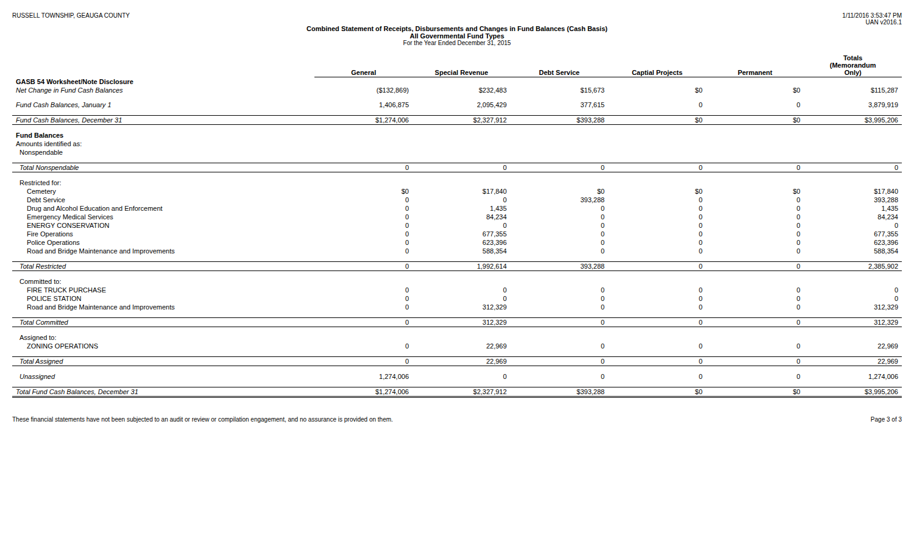RUSSELL TOWNSHIP, GEAUGA COUNTY
1/11/2016 3:53:47 PM
UAN v2016.1
Combined Statement of Receipts, Disbursements and Changes in Fund Balances (Cash Basis)
All Governmental Fund Types
For the Year Ended December 31, 2015
| | General | Special Revenue | Debt Service | Captial Projects | Permanent | Totals (Memorandum Only) |
| --- | --- | --- | --- | --- | --- | --- |
| GASB 54 Worksheet/Note Disclosure | | | | | | |
| Net Change in Fund Cash Balances | ($132,869) | $232,483 | $15,673 | $0 | $0 | $115,287 |
| Fund Cash Balances, January 1 | 1,406,875 | 2,095,429 | 377,615 | 0 | 0 | 3,879,919 |
| Fund Cash Balances, December 31 | $1,274,006 | $2,327,912 | $393,288 | $0 | $0 | $3,995,206 |
| Fund Balances | | | | | | |
| Amounts identified as: | | | | | | |
| Nonspendable | | | | | | |
| Total Nonspendable | 0 | 0 | 0 | 0 | 0 | 0 |
| Restricted for: | | | | | | |
| Cemetery | $0 | $17,840 | $0 | $0 | $0 | $17,840 |
| Debt Service | 0 | 0 | 393,288 | 0 | 0 | 393,288 |
| Drug and Alcohol Education and Enforcement | 0 | 1,435 | 0 | 0 | 0 | 1,435 |
| Emergency Medical Services | 0 | 84,234 | 0 | 0 | 0 | 84,234 |
| ENERGY CONSERVATION | 0 | 0 | 0 | 0 | 0 | 0 |
| Fire Operations | 0 | 677,355 | 0 | 0 | 0 | 677,355 |
| Police Operations | 0 | 623,396 | 0 | 0 | 0 | 623,396 |
| Road and Bridge Maintenance and Improvements | 0 | 588,354 | 0 | 0 | 0 | 588,354 |
| Total Restricted | 0 | 1,992,614 | 393,288 | 0 | 0 | 2,385,902 |
| Committed to: | | | | | | |
| FIRE TRUCK PURCHASE | 0 | 0 | 0 | 0 | 0 | 0 |
| POLICE STATION | 0 | 0 | 0 | 0 | 0 | 0 |
| Road and Bridge Maintenance and Improvements | 0 | 312,329 | 0 | 0 | 0 | 312,329 |
| Total Committed | 0 | 312,329 | 0 | 0 | 0 | 312,329 |
| Assigned to: | | | | | | |
| ZONING OPERATIONS | 0 | 22,969 | 0 | 0 | 0 | 22,969 |
| Total Assigned | 0 | 22,969 | 0 | 0 | 0 | 22,969 |
| Unassigned | 1,274,006 | 0 | 0 | 0 | 0 | 1,274,006 |
| Total Fund Cash Balances, December 31 | $1,274,006 | $2,327,912 | $393,288 | $0 | $0 | $3,995,206 |
These financial statements have not been subjected to an audit or review or compilation engagement, and no assurance is provided on them. Page 3 of 3